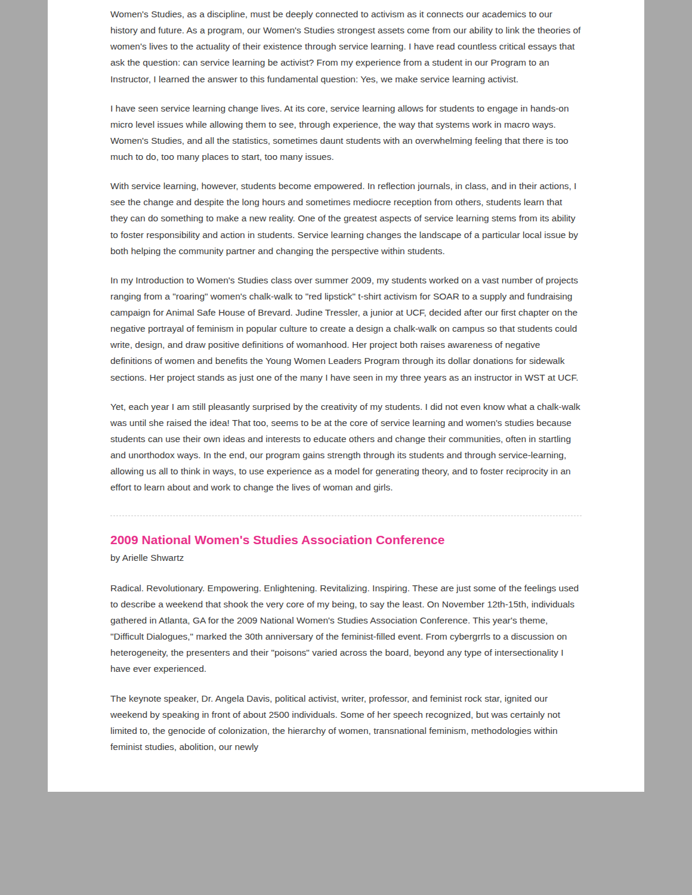Women's Studies, as a discipline, must be deeply connected to activism as it connects our academics to our history and future. As a program, our Women's Studies strongest assets come from our ability to link the theories of women's lives to the actuality of their existence through service learning. I have read countless critical essays that ask the question: can service learning be activist? From my experience from a student in our Program to an Instructor, I learned the answer to this fundamental question: Yes, we make service learning activist.
I have seen service learning change lives. At its core, service learning allows for students to engage in hands-on micro level issues while allowing them to see, through experience, the way that systems work in macro ways. Women's Studies, and all the statistics, sometimes daunt students with an overwhelming feeling that there is too much to do, too many places to start, too many issues.
With service learning, however, students become empowered. In reflection journals, in class, and in their actions, I see the change and despite the long hours and sometimes mediocre reception from others, students learn that they can do something to make a new reality. One of the greatest aspects of service learning stems from its ability to foster responsibility and action in students. Service learning changes the landscape of a particular local issue by both helping the community partner and changing the perspective within students.
In my Introduction to Women's Studies class over summer 2009, my students worked on a vast number of projects ranging from a "roaring" women's chalk-walk to "red lipstick" t-shirt activism for SOAR to a supply and fundraising campaign for Animal Safe House of Brevard. Judine Tressler, a junior at UCF, decided after our first chapter on the negative portrayal of feminism in popular culture to create a design a chalk-walk on campus so that students could write, design, and draw positive definitions of womanhood. Her project both raises awareness of negative definitions of women and benefits the Young Women Leaders Program through its dollar donations for sidewalk sections. Her project stands as just one of the many I have seen in my three years as an instructor in WST at UCF.
Yet, each year I am still pleasantly surprised by the creativity of my students. I did not even know what a chalk-walk was until she raised the idea! That too, seems to be at the core of service learning and women's studies because students can use their own ideas and interests to educate others and change their communities, often in startling and unorthodox ways. In the end, our program gains strength through its students and through service-learning, allowing us all to think in ways, to use experience as a model for generating theory, and to foster reciprocity in an effort to learn about and work to change the lives of woman and girls.
2009 National Women's Studies Association Conference
by Arielle Shwartz
Radical. Revolutionary. Empowering. Enlightening. Revitalizing. Inspiring. These are just some of the feelings used to describe a weekend that shook the very core of my being, to say the least. On November 12th-15th, individuals gathered in Atlanta, GA for the 2009 National Women's Studies Association Conference. This year's theme, "Difficult Dialogues," marked the 30th anniversary of the feminist-filled event. From cybergrrls to a discussion on heterogeneity, the presenters and their "poisons" varied across the board, beyond any type of intersectionality I have ever experienced.
The keynote speaker, Dr. Angela Davis, political activist, writer, professor, and feminist rock star, ignited our weekend by speaking in front of about 2500 individuals. Some of her speech recognized, but was certainly not limited to, the genocide of colonization, the hierarchy of women, transnational feminism, methodologies within feminist studies, abolition, our newly